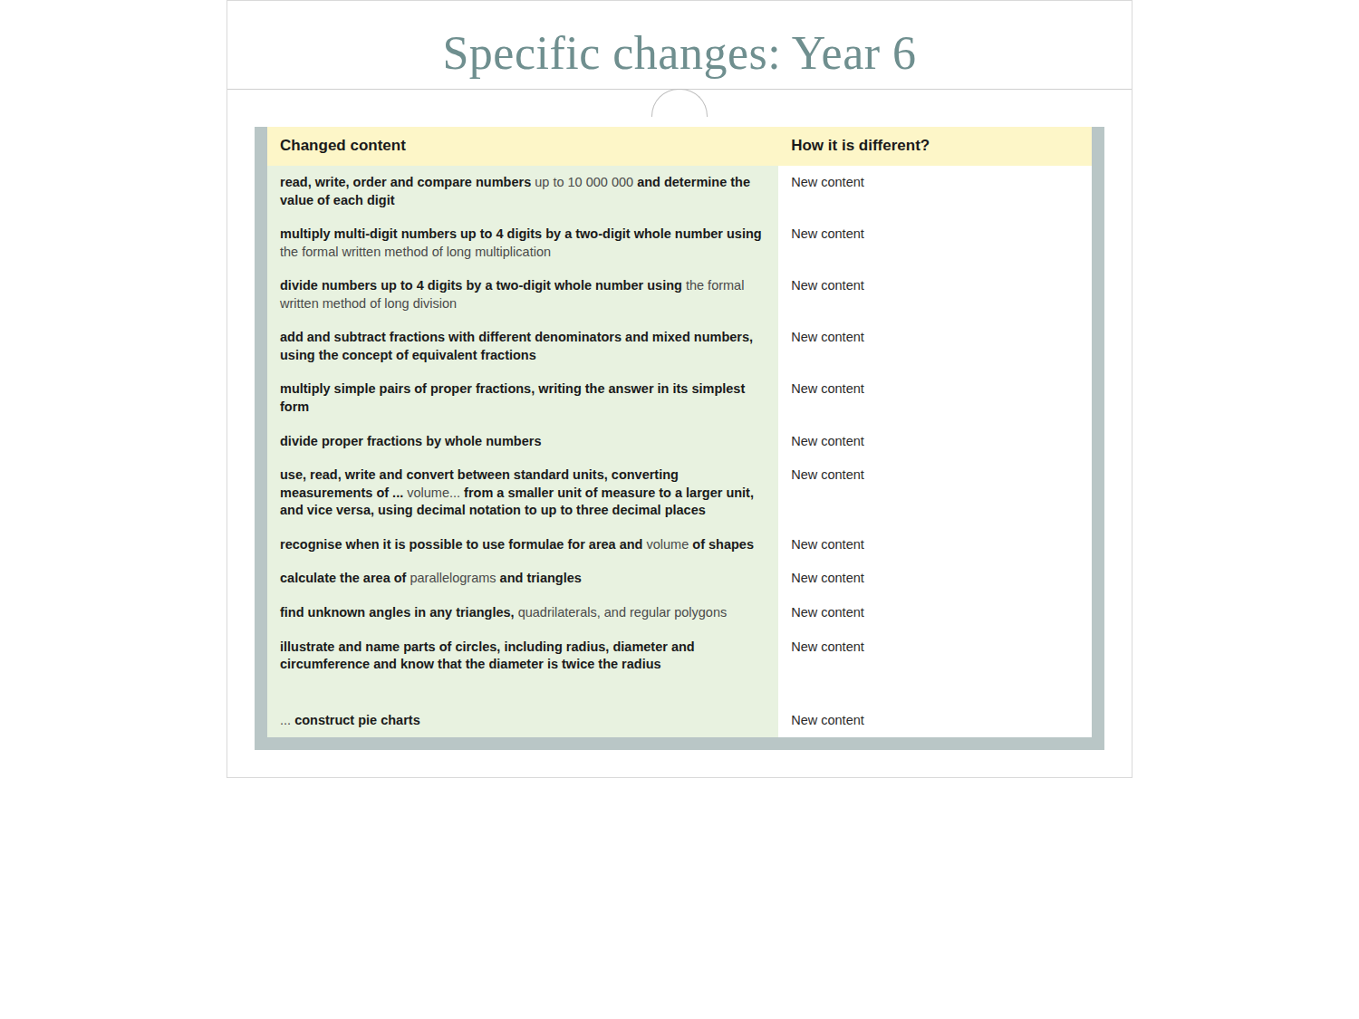Specific changes: Year 6
| Changed content | How it is different? |
| --- | --- |
| read, write, order and compare numbers up to 10 000 000 and determine the value of each digit | New content |
| multiply multi-digit numbers up to 4 digits by a two-digit whole number using the formal written method of long multiplication | New content |
| divide numbers up to 4 digits by a two-digit whole number using the formal written method of long division | New content |
| add and subtract fractions with different denominators and mixed numbers, using the concept of equivalent fractions | New content |
| multiply simple pairs of proper fractions, writing the answer in its simplest form | New content |
| divide proper fractions by whole numbers | New content |
| use, read, write and convert between standard units, converting measurements of ... volume... from a smaller unit of measure to a larger unit, and vice versa, using decimal notation to up to three decimal places | New content |
| recognise when it is possible to use formulae for area and volume of shapes | New content |
| calculate the area of parallelograms and triangles | New content |
| find unknown angles in any triangles, quadrilaterals, and regular polygons | New content |
| illustrate and name parts of circles, including radius, diameter and circumference and know that the diameter is twice the radius | New content |
| ... construct pie charts | New content |